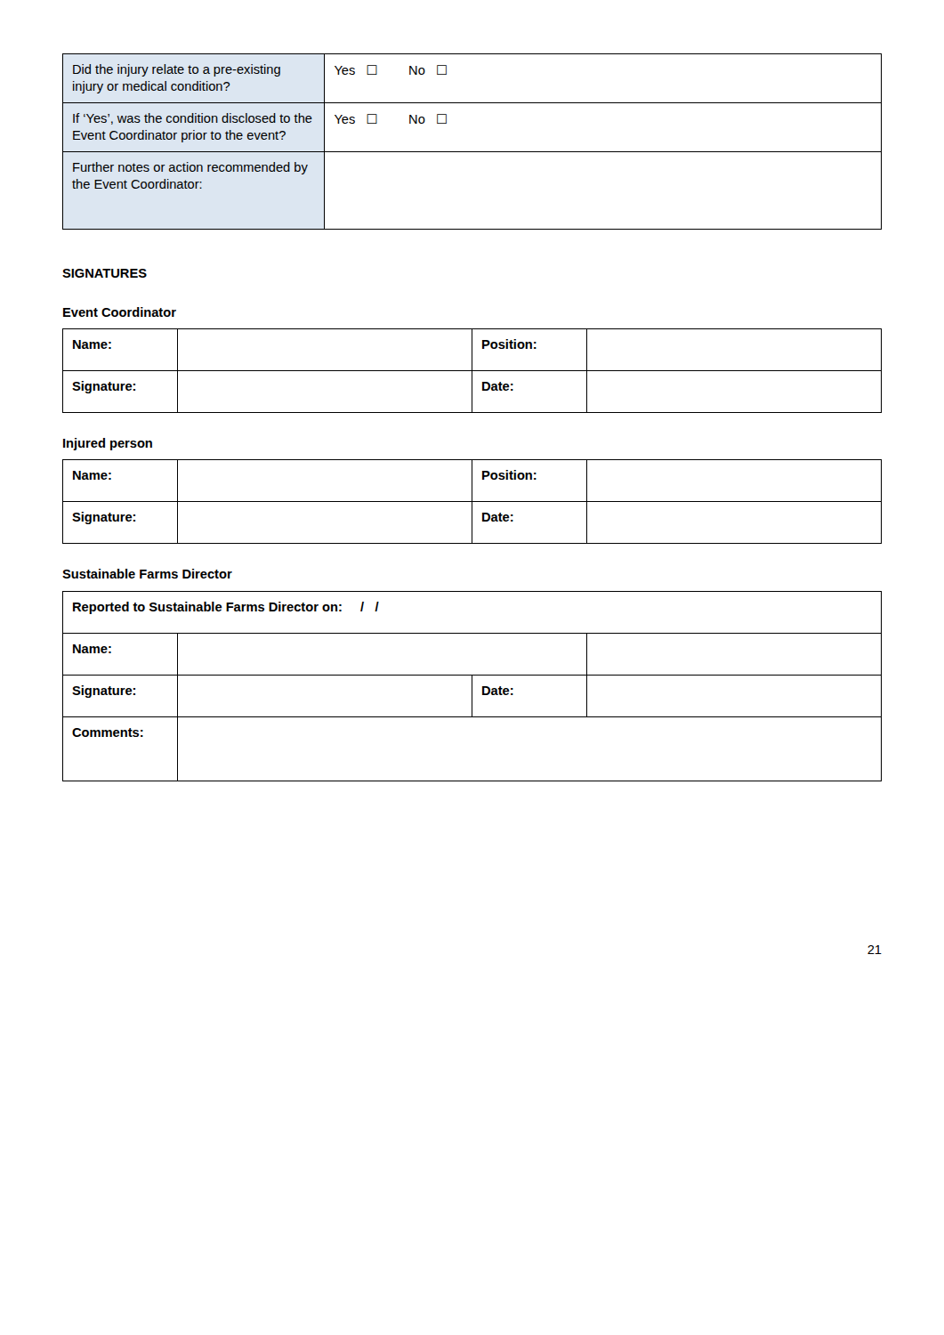| Did the injury relate to a pre-existing injury or medical condition? | Yes ☐ No ☐ |
| If ‘Yes’, was the condition disclosed to the Event Coordinator prior to the event? | Yes ☐ No ☐ |
| Further notes or action recommended by the Event Coordinator: | |
SIGNATURES
Event Coordinator
| Name: | | Position: | |
| Signature: | | Date: | |
Injured person
| Name: | | Position: | |
| Signature: | | Date: | |
Sustainable Farms Director
| Reported to Sustainable Farms Director on: / / |
| Name: | | |
| Signature: | | Date: | |
| Comments: | |
21